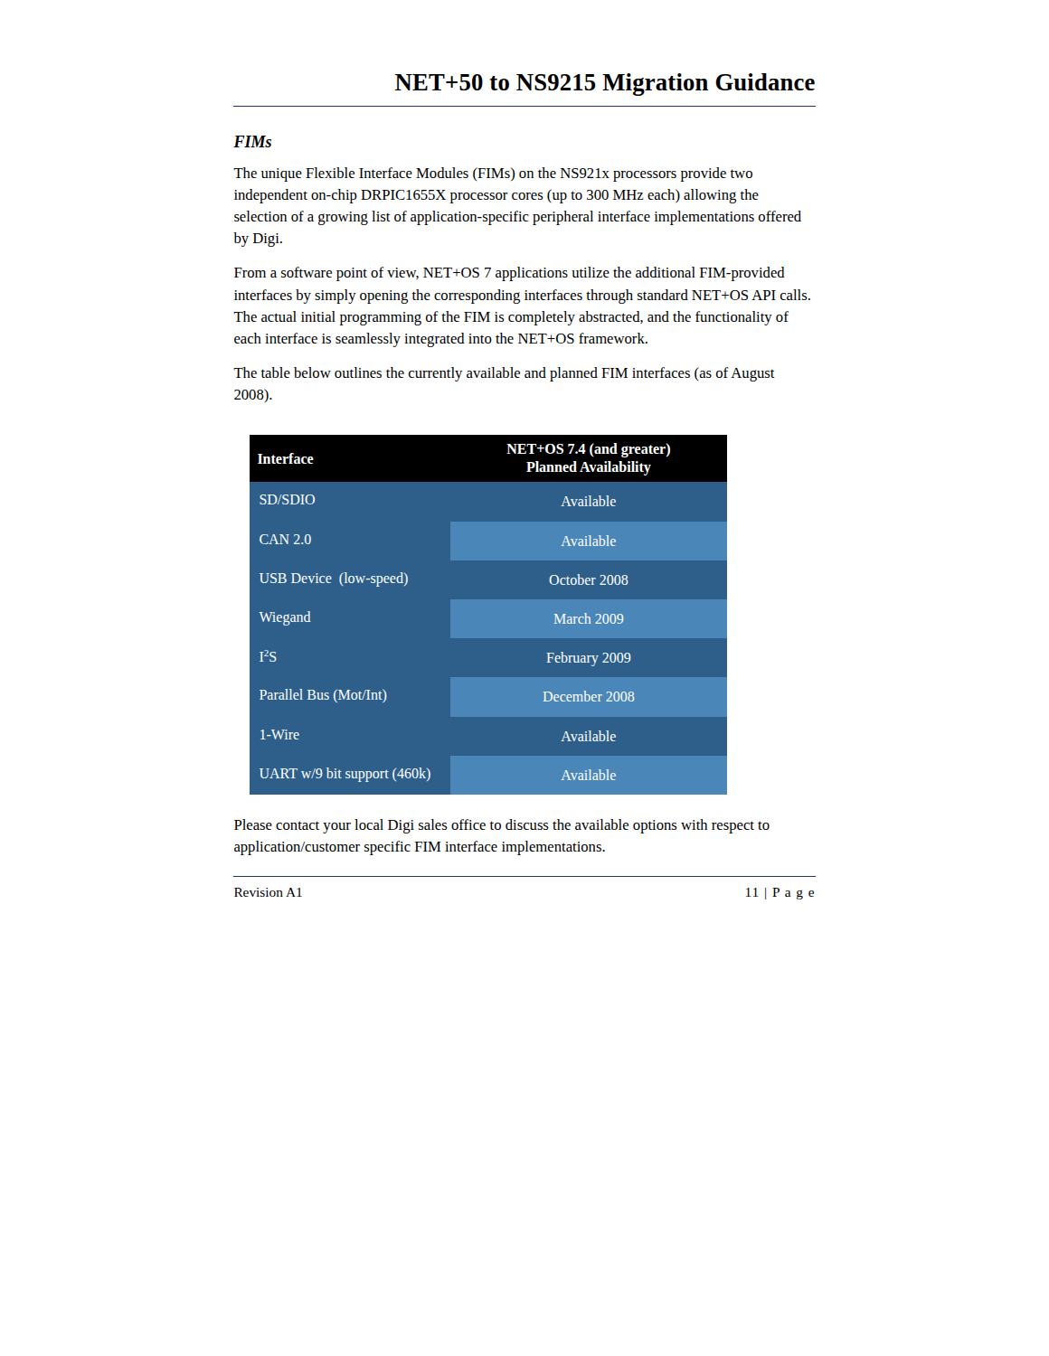NET+50 to NS9215 Migration Guidance
FIMs
The unique Flexible Interface Modules (FIMs) on the NS921x processors provide two independent on-chip DRPIC1655X processor cores (up to 300 MHz each) allowing the selection of a growing list of application-specific peripheral interface implementations offered by Digi.
From a software point of view, NET+OS 7 applications utilize the additional FIM-provided interfaces by simply opening the corresponding interfaces through standard NET+OS API calls. The actual initial programming of the FIM is completely abstracted, and the functionality of each interface is seamlessly integrated into the NET+OS framework.
The table below outlines the currently available and planned FIM interfaces (as of August 2008).
| Interface | NET+OS 7.4 (and greater) Planned Availability |
| --- | --- |
| SD/SDIO | Available |
| CAN 2.0 | Available |
| USB Device (low-speed) | October 2008 |
| Wiegand | March 2009 |
| I 2 S | February 2009 |
| Parallel Bus (Mot/Int) | December 2008 |
| 1-Wire | Available |
| UART w/9 bit support (460k) | Available |
Please contact your local Digi sales office to discuss the available options with respect to application/customer specific FIM interface implementations.
Revision A1 11 | P a g e